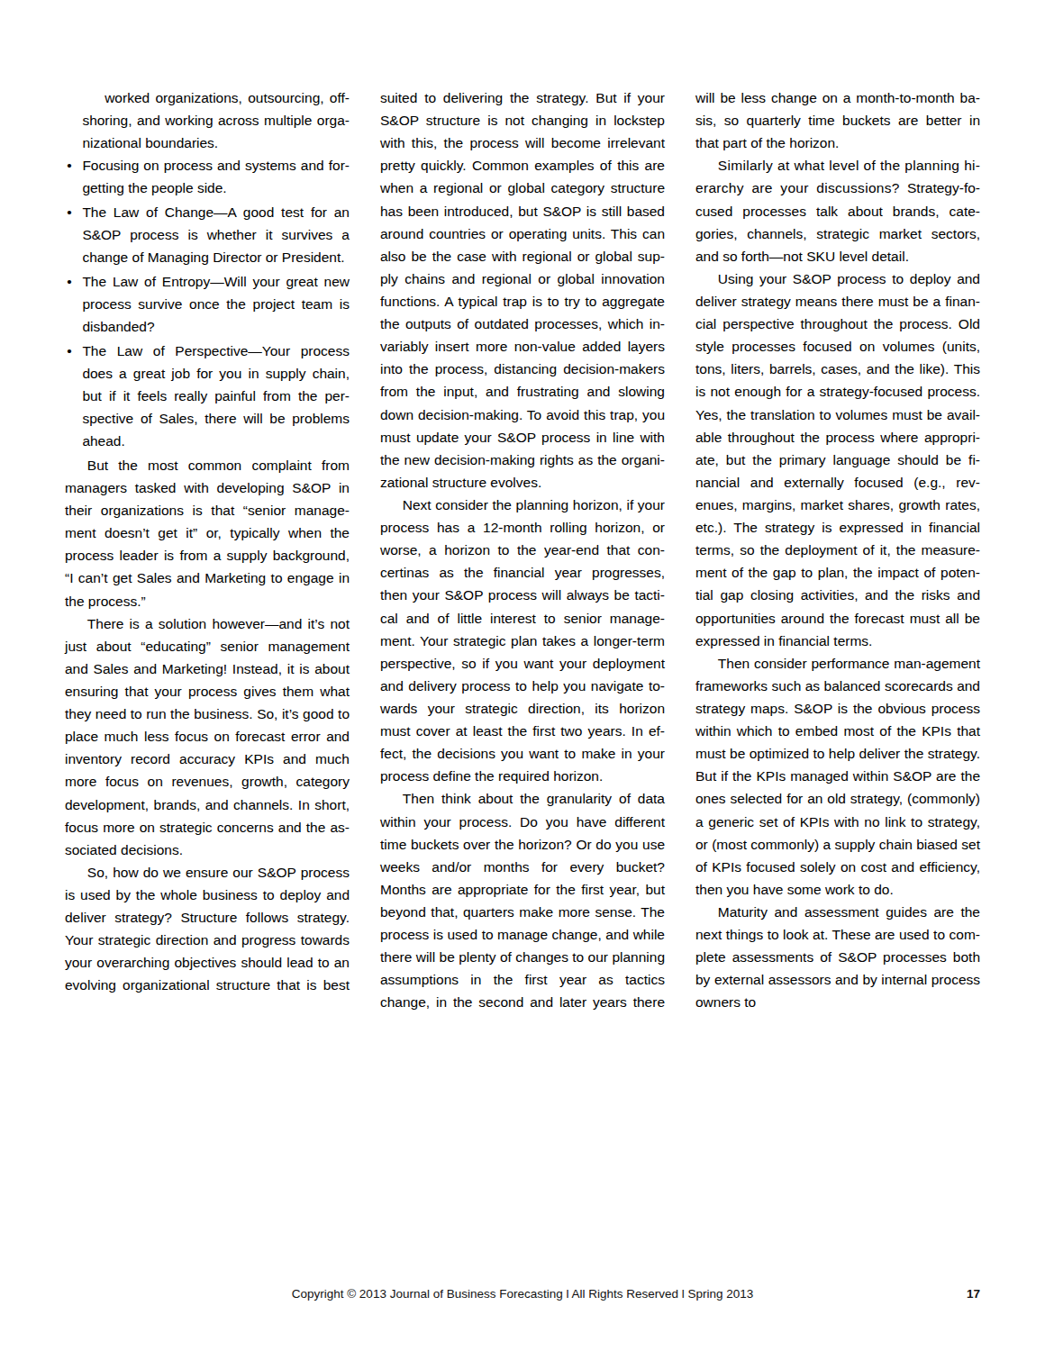worked organizations, outsourcing, offshoring, and working across multiple organizational boundaries.
Focusing on process and systems and forgetting the people side.
The Law of Change—A good test for an S&OP process is whether it survives a change of Managing Director or President.
The Law of Entropy—Will your great new process survive once the project team is disbanded?
The Law of Perspective—Your process does a great job for you in supply chain, but if it feels really painful from the perspective of Sales, there will be problems ahead.
But the most common complaint from managers tasked with developing S&OP in their organizations is that “senior management doesn’t get it” or, typically when the process leader is from a supply background, “I can’t get Sales and Marketing to engage in the process.”
There is a solution however—and it’s not just about “educating” senior management and Sales and Marketing! Instead, it is about ensuring that your process gives them what they need to run the business. So, it’s good to place much less focus on forecast error and inventory record accuracy KPIs and much more focus on revenues, growth, category development, brands, and channels. In short, focus more on strategic concerns and the associated decisions.
So, how do we ensure our S&OP process is used by the whole business to deploy and deliver strategy? Structure follows strategy. Your strategic direction and progress towards your overarching objectives should lead to an evolving organizational structure that is best suited to delivering the strategy. But if your S&OP structure is not changing in lockstep with this, the process will become irrelevant pretty quickly. Common examples of this are when a regional or global category structure has been introduced, but S&OP is still based around countries or operating units. This can also be the case with regional or global supply chains and regional or global innovation functions. A typical trap is to try to aggregate the outputs of outdated processes, which invariably insert more non-value added layers into the process, distancing decision-makers from the input, and frustrating and slowing down decision-making. To avoid this trap, you must update your S&OP process in line with the new decision-making rights as the organizational structure evolves.
Next consider the planning horizon, if your process has a 12-month rolling horizon, or worse, a horizon to the year-end that concertinas as the financial year progresses, then your S&OP process will always be tactical and of little interest to senior management. Your strategic plan takes a longer-term perspective, so if you want your deployment and delivery process to help you navigate towards your strategic direction, its horizon must cover at least the first two years. In effect, the decisions you want to make in your process define the required horizon.
Then think about the granularity of data within your process. Do you have different time buckets over the horizon? Or do you use weeks and/or months for every bucket? Months are appropriate for the first year, but beyond that, quarters make more sense. The process is used to manage change, and while there will be plenty of changes to our planning assumptions in the first year as tactics change, in the second and later years there will be less change on a month-to-month basis, so quarterly time buckets are better in that part of the horizon.
Similarly at what level of the planning hierarchy are your discussions? Strategy-focused processes talk about brands, categories, channels, strategic market sectors, and so forth—not SKU level detail.
Using your S&OP process to deploy and deliver strategy means there must be a financial perspective throughout the process. Old style processes focused on volumes (units, tons, liters, barrels, cases, and the like). This is not enough for a strategy-focused process. Yes, the translation to volumes must be available throughout the process where appropriate, but the primary language should be financial and externally focused (e.g., revenues, margins, market shares, growth rates, etc.). The strategy is expressed in financial terms, so the deployment of it, the measurement of the gap to plan, the impact of potential gap closing activities, and the risks and opportunities around the forecast must all be expressed in financial terms.
Then consider performance man-agement frameworks such as balanced scorecards and strategy maps. S&OP is the obvious process within which to embed most of the KPIs that must be optimized to help deliver the strategy. But if the KPIs managed within S&OP are the ones selected for an old strategy, (commonly) a generic set of KPIs with no link to strategy, or (most commonly) a supply chain biased set of KPIs focused solely on cost and efficiency, then you have some work to do.
Maturity and assessment guides are the next things to look at. These are used to complete assessments of S&OP processes both by external assessors and by internal process owners to
Copyright © 2013 Journal of Business Forecasting l All Rights Reserved l Spring 2013
17